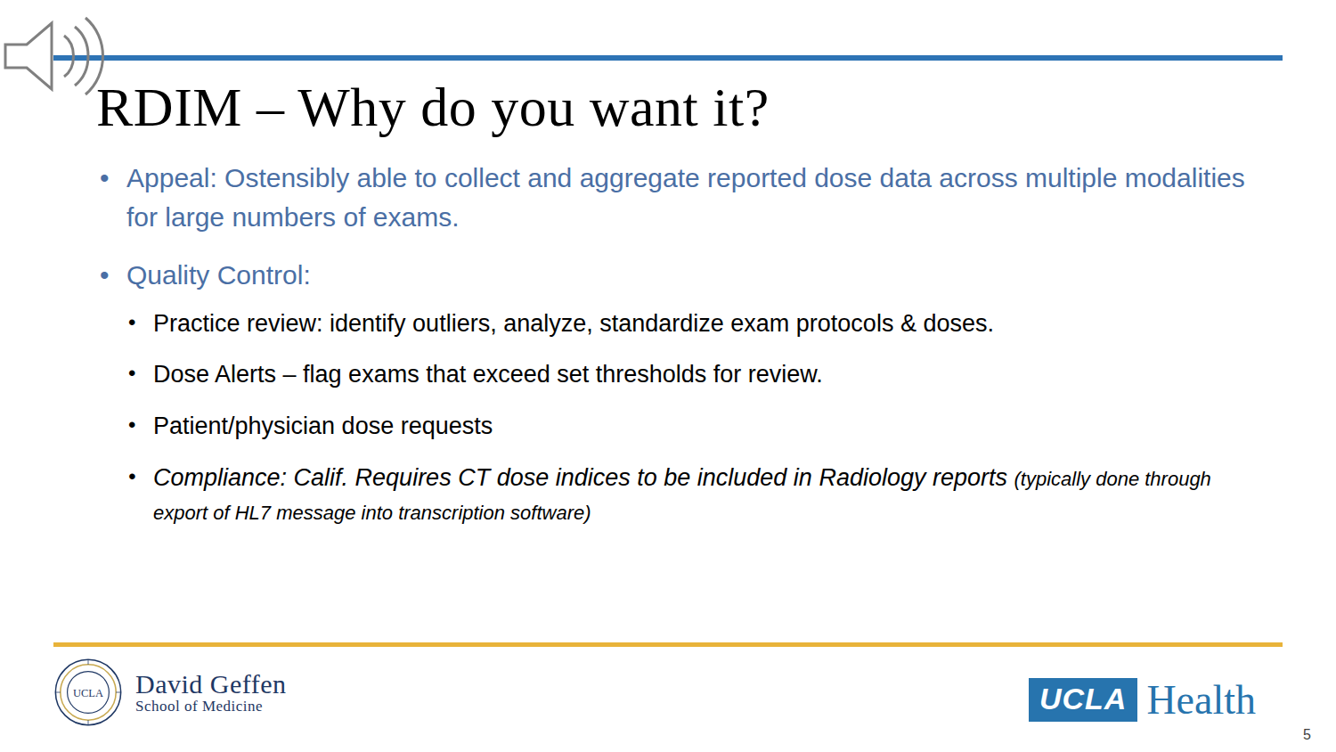RDIM – Why do you want it?
Appeal: Ostensibly able to collect and aggregate reported dose data across multiple modalities for large numbers of exams.
Quality Control:
Practice review: identify outliers, analyze, standardize exam protocols & doses.
Dose Alerts – flag exams that exceed set thresholds for review.
Patient/physician dose requests
Compliance: Calif. Requires CT dose indices to be included in Radiology reports (typically done through export of HL7 message into transcription software)
UCLA
David Geffen
School of Medicine
UCLA
Health
5